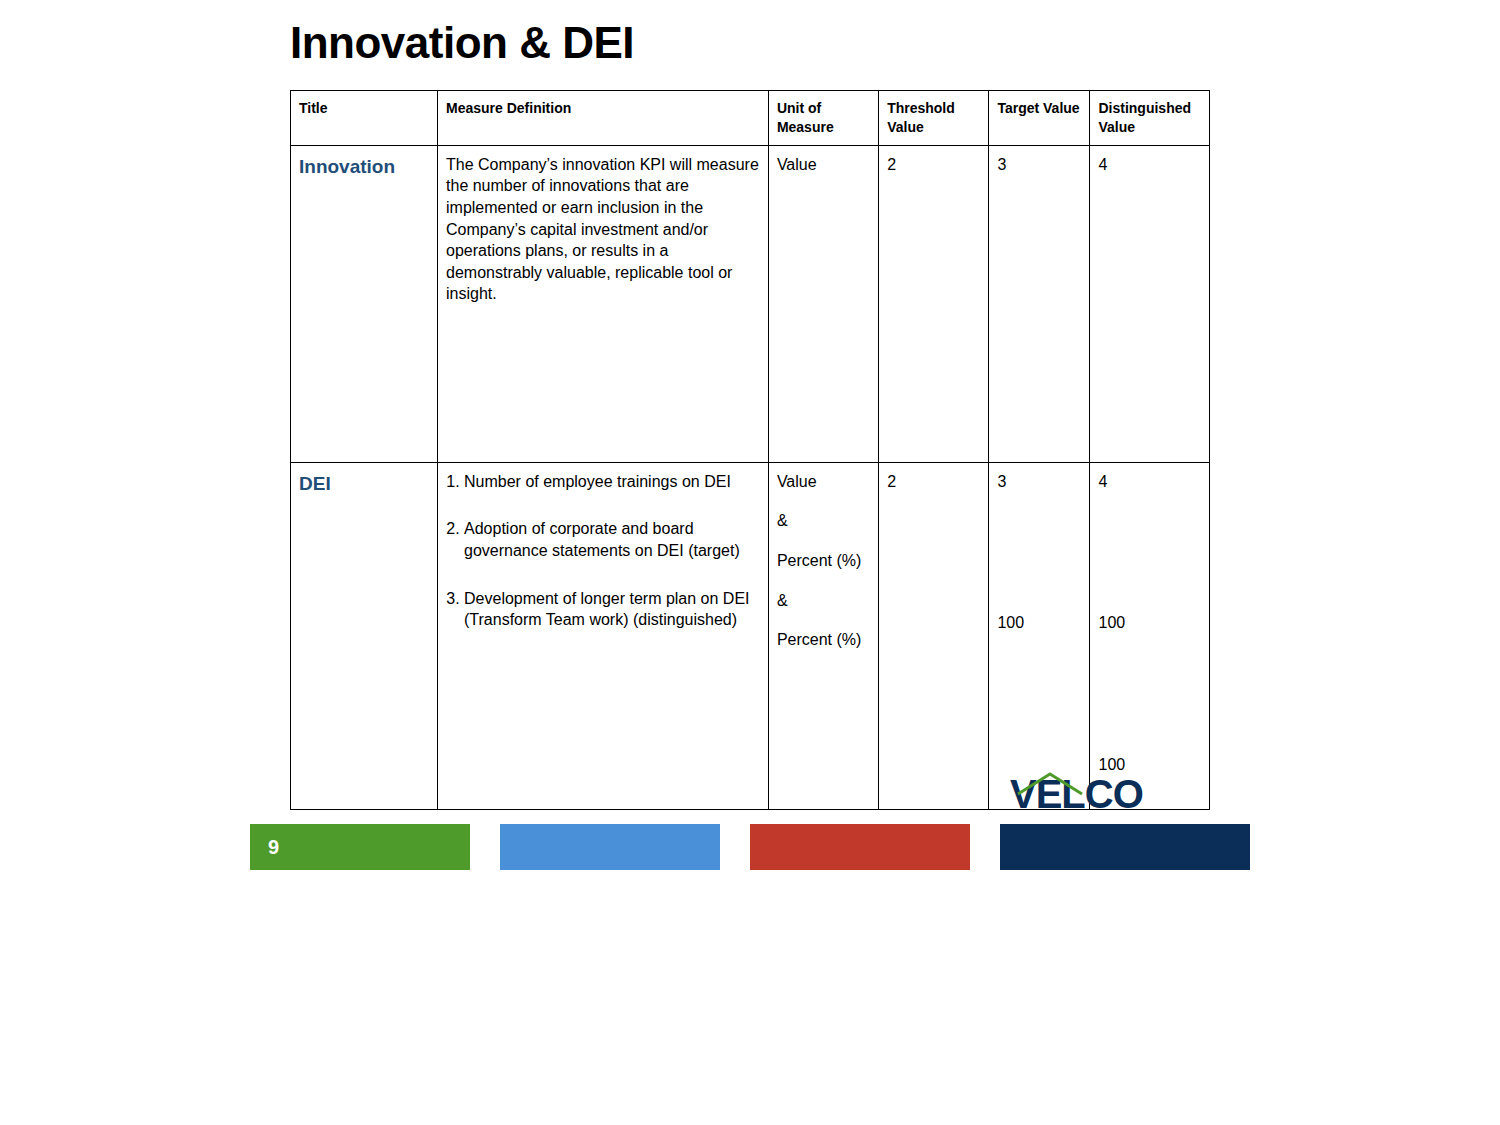Innovation & DEI
| Title | Measure Definition | Unit of Measure | Threshold Value | Target Value | Distinguished Value |
| --- | --- | --- | --- | --- | --- |
| Innovation | The Company’s innovation KPI will measure the number of innovations that are implemented or earn inclusion in the Company’s capital investment and/or operations plans, or results in a demonstrably valuable, replicable tool or insight. | Value | 2 | 3 | 4 |
| DEI | Number of employee trainings on DEI Adoption of corporate and board governance statements on DEI (target) Development of longer term plan on DEI (Transform Team work) (distinguished) | Value & Percent (%) & Percent (%) | 2 | 3 100 | 4 100 100 |
VELCO
9